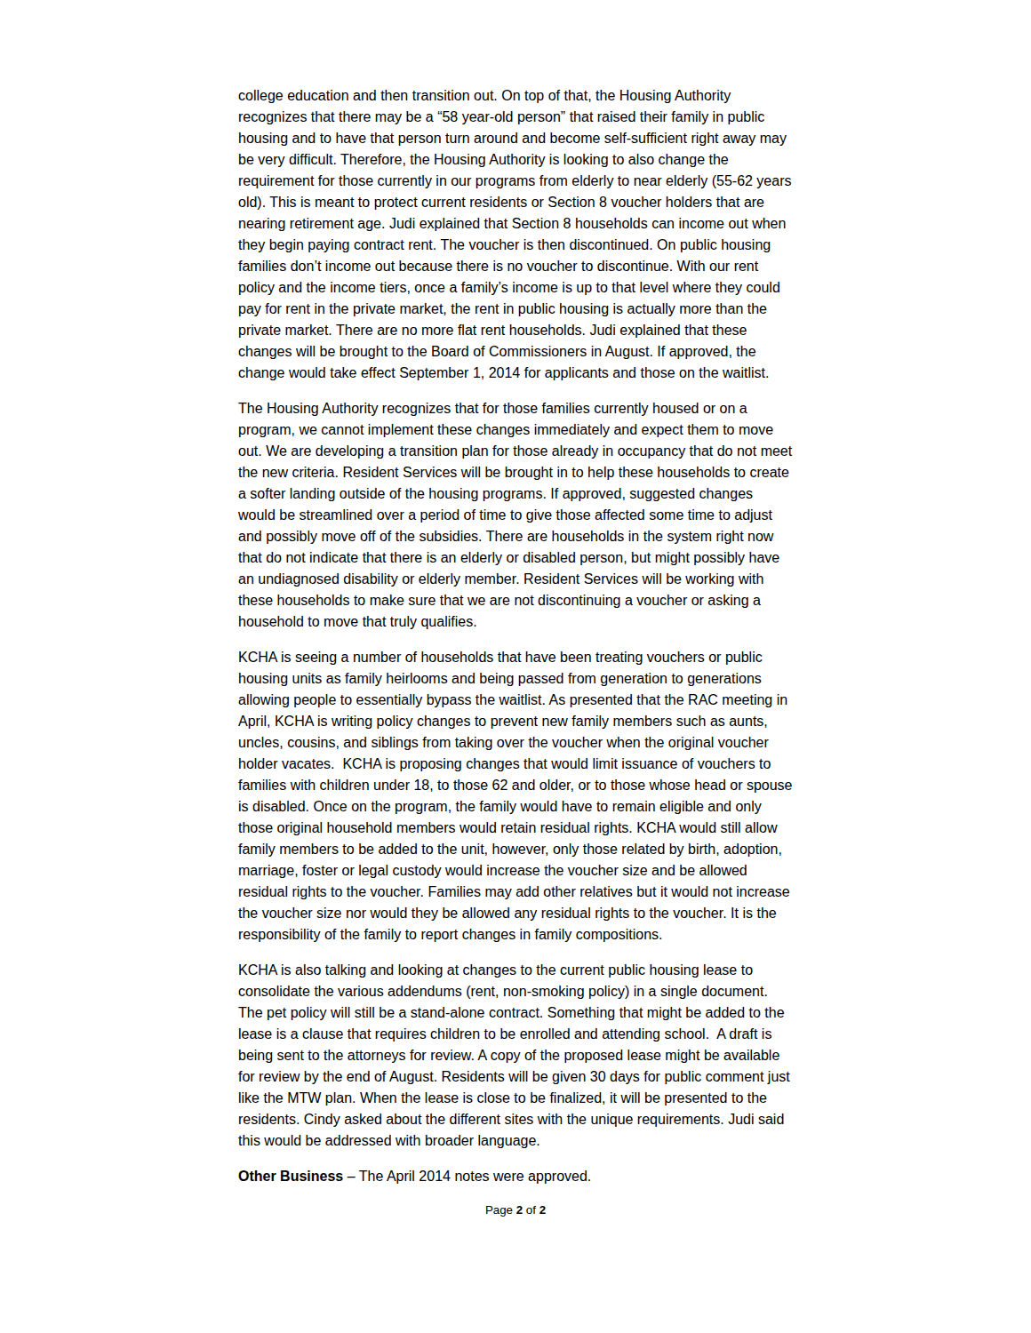college education and then transition out. On top of that, the Housing Authority recognizes that there may be a “58 year-old person” that raised their family in public housing and to have that person turn around and become self-sufficient right away may be very difficult. Therefore, the Housing Authority is looking to also change the requirement for those currently in our programs from elderly to near elderly (55-62 years old). This is meant to protect current residents or Section 8 voucher holders that are nearing retirement age. Judi explained that Section 8 households can income out when they begin paying contract rent. The voucher is then discontinued. On public housing families don’t income out because there is no voucher to discontinue. With our rent policy and the income tiers, once a family’s income is up to that level where they could pay for rent in the private market, the rent in public housing is actually more than the private market. There are no more flat rent households. Judi explained that these changes will be brought to the Board of Commissioners in August. If approved, the change would take effect September 1, 2014 for applicants and those on the waitlist.
The Housing Authority recognizes that for those families currently housed or on a program, we cannot implement these changes immediately and expect them to move out. We are developing a transition plan for those already in occupancy that do not meet the new criteria. Resident Services will be brought in to help these households to create a softer landing outside of the housing programs. If approved, suggested changes would be streamlined over a period of time to give those affected some time to adjust and possibly move off of the subsidies. There are households in the system right now that do not indicate that there is an elderly or disabled person, but might possibly have an undiagnosed disability or elderly member. Resident Services will be working with these households to make sure that we are not discontinuing a voucher or asking a household to move that truly qualifies.
KCHA is seeing a number of households that have been treating vouchers or public housing units as family heirlooms and being passed from generation to generations allowing people to essentially bypass the waitlist. As presented that the RAC meeting in April, KCHA is writing policy changes to prevent new family members such as aunts, uncles, cousins, and siblings from taking over the voucher when the original voucher holder vacates. KCHA is proposing changes that would limit issuance of vouchers to families with children under 18, to those 62 and older, or to those whose head or spouse is disabled. Once on the program, the family would have to remain eligible and only those original household members would retain residual rights. KCHA would still allow family members to be added to the unit, however, only those related by birth, adoption, marriage, foster or legal custody would increase the voucher size and be allowed residual rights to the voucher. Families may add other relatives but it would not increase the voucher size nor would they be allowed any residual rights to the voucher. It is the responsibility of the family to report changes in family compositions.
KCHA is also talking and looking at changes to the current public housing lease to consolidate the various addendums (rent, non-smoking policy) in a single document. The pet policy will still be a stand-alone contract. Something that might be added to the lease is a clause that requires children to be enrolled and attending school. A draft is being sent to the attorneys for review. A copy of the proposed lease might be available for review by the end of August. Residents will be given 30 days for public comment just like the MTW plan. When the lease is close to be finalized, it will be presented to the residents. Cindy asked about the different sites with the unique requirements. Judi said this would be addressed with broader language.
Other Business – The April 2014 notes were approved.
Page 2 of 2